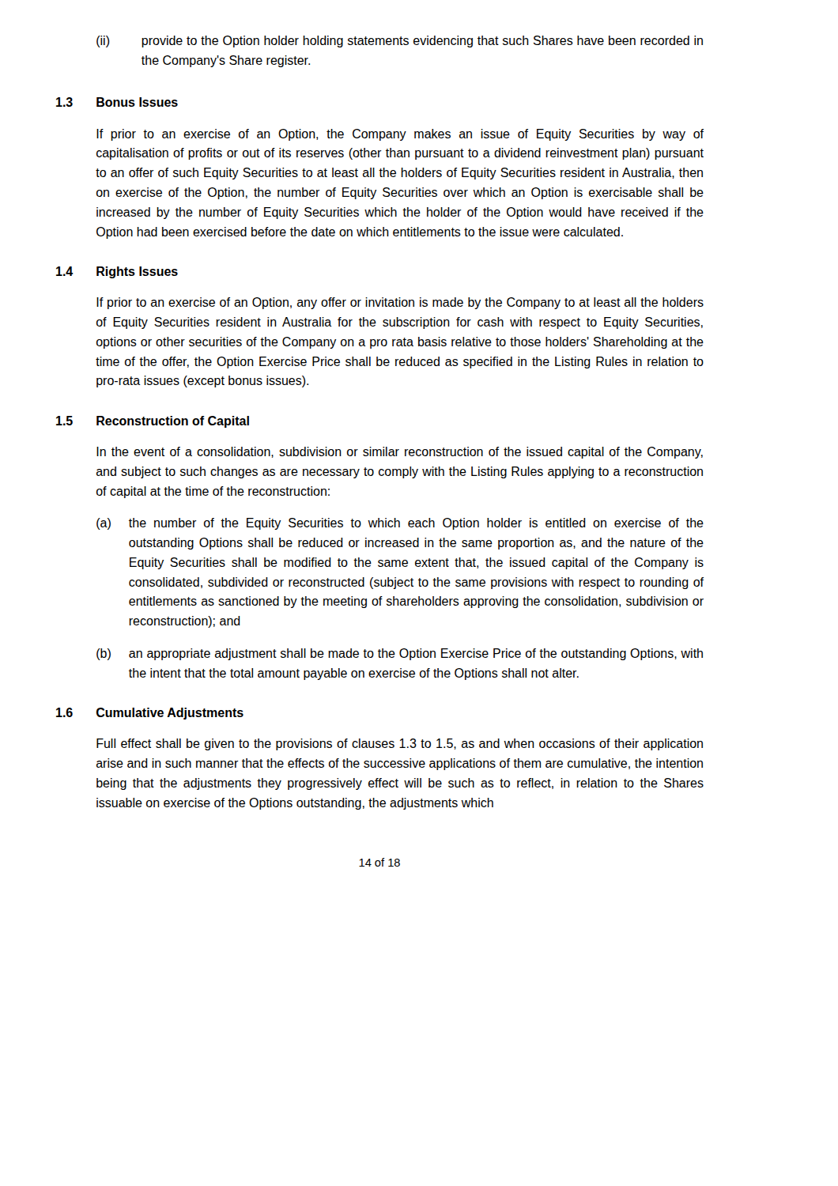(ii) provide to the Option holder holding statements evidencing that such Shares have been recorded in the Company's Share register.
1.3 Bonus Issues
If prior to an exercise of an Option, the Company makes an issue of Equity Securities by way of capitalisation of profits or out of its reserves (other than pursuant to a dividend reinvestment plan) pursuant to an offer of such Equity Securities to at least all the holders of Equity Securities resident in Australia, then on exercise of the Option, the number of Equity Securities over which an Option is exercisable shall be increased by the number of Equity Securities which the holder of the Option would have received if the Option had been exercised before the date on which entitlements to the issue were calculated.
1.4 Rights Issues
If prior to an exercise of an Option, any offer or invitation is made by the Company to at least all the holders of Equity Securities resident in Australia for the subscription for cash with respect to Equity Securities, options or other securities of the Company on a pro rata basis relative to those holders' Shareholding at the time of the offer, the Option Exercise Price shall be reduced as specified in the Listing Rules in relation to pro-rata issues (except bonus issues).
1.5 Reconstruction of Capital
In the event of a consolidation, subdivision or similar reconstruction of the issued capital of the Company, and subject to such changes as are necessary to comply with the Listing Rules applying to a reconstruction of capital at the time of the reconstruction:
(a) the number of the Equity Securities to which each Option holder is entitled on exercise of the outstanding Options shall be reduced or increased in the same proportion as, and the nature of the Equity Securities shall be modified to the same extent that, the issued capital of the Company is consolidated, subdivided or reconstructed (subject to the same provisions with respect to rounding of entitlements as sanctioned by the meeting of shareholders approving the consolidation, subdivision or reconstruction); and
(b) an appropriate adjustment shall be made to the Option Exercise Price of the outstanding Options, with the intent that the total amount payable on exercise of the Options shall not alter.
1.6 Cumulative Adjustments
Full effect shall be given to the provisions of clauses 1.3 to 1.5, as and when occasions of their application arise and in such manner that the effects of the successive applications of them are cumulative, the intention being that the adjustments they progressively effect will be such as to reflect, in relation to the Shares issuable on exercise of the Options outstanding, the adjustments which
14 of 18